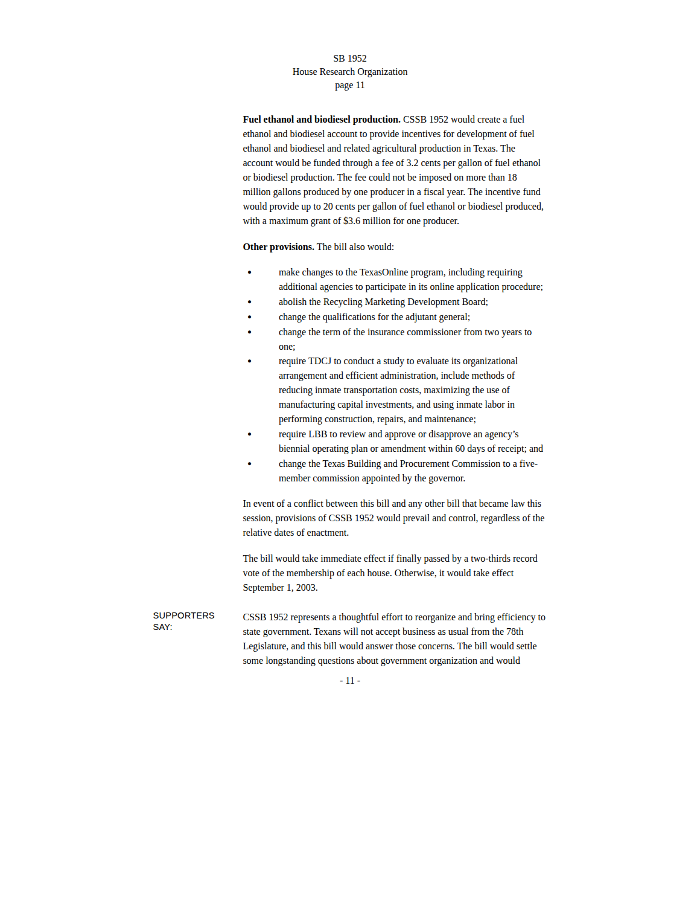SB 1952 House Research Organization page 11
Fuel ethanol and biodiesel production. CSSB 1952 would create a fuel ethanol and biodiesel account to provide incentives for development of fuel ethanol and biodiesel and related agricultural production in Texas. The account would be funded through a fee of 3.2 cents per gallon of fuel ethanol or biodiesel production. The fee could not be imposed on more than 18 million gallons produced by one producer in a fiscal year. The incentive fund would provide up to 20 cents per gallon of fuel ethanol or biodiesel produced, with a maximum grant of $3.6 million for one producer.
Other provisions. The bill also would:
make changes to the TexasOnline program, including requiring additional agencies to participate in its online application procedure;
abolish the Recycling Marketing Development Board;
change the qualifications for the adjutant general;
change the term of the insurance commissioner from two years to one;
require TDCJ to conduct a study to evaluate its organizational arrangement and efficient administration, include methods of reducing inmate transportation costs, maximizing the use of manufacturing capital investments, and using inmate labor in performing construction, repairs, and maintenance;
require LBB to review and approve or disapprove an agency’s biennial operating plan or amendment within 60 days of receipt; and
change the Texas Building and Procurement Commission to a five-member commission appointed by the governor.
In event of a conflict between this bill and any other bill that became law this session, provisions of CSSB 1952 would prevail and control, regardless of the relative dates of enactment.
The bill would take immediate effect if finally passed by a two-thirds record vote of the membership of each house. Otherwise, it would take effect September 1, 2003.
SUPPORTERS
SAY:
CSSB 1952 represents a thoughtful effort to reorganize and bring efficiency to state government. Texans will not accept business as usual from the 78th Legislature, and this bill would answer those concerns. The bill would settle some longstanding questions about government organization and would
- 11 -